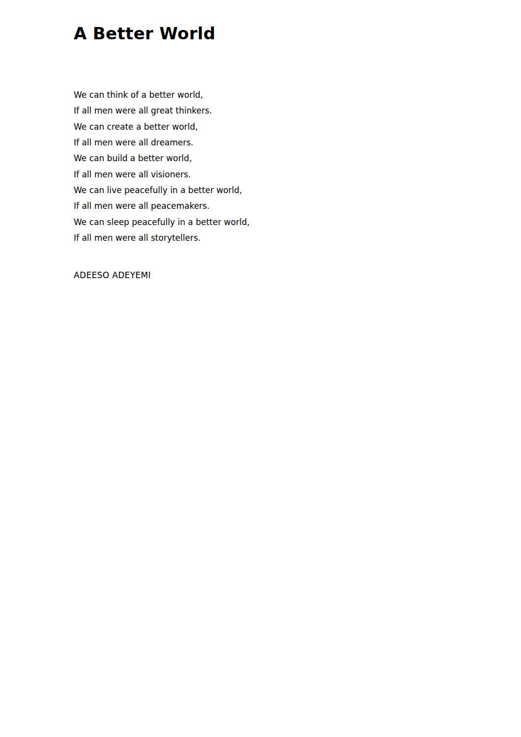A Better World
We can think of a better world,
If all men were all great thinkers.
We can create a better world,
If all men were all dreamers.
We can build a better world,
If all men were all visioners.
We can live peacefully in a better world,
If all men were all peacemakers.
We can sleep peacefully in a better world,
If all men were all storytellers.
Adeeso Adeyemi